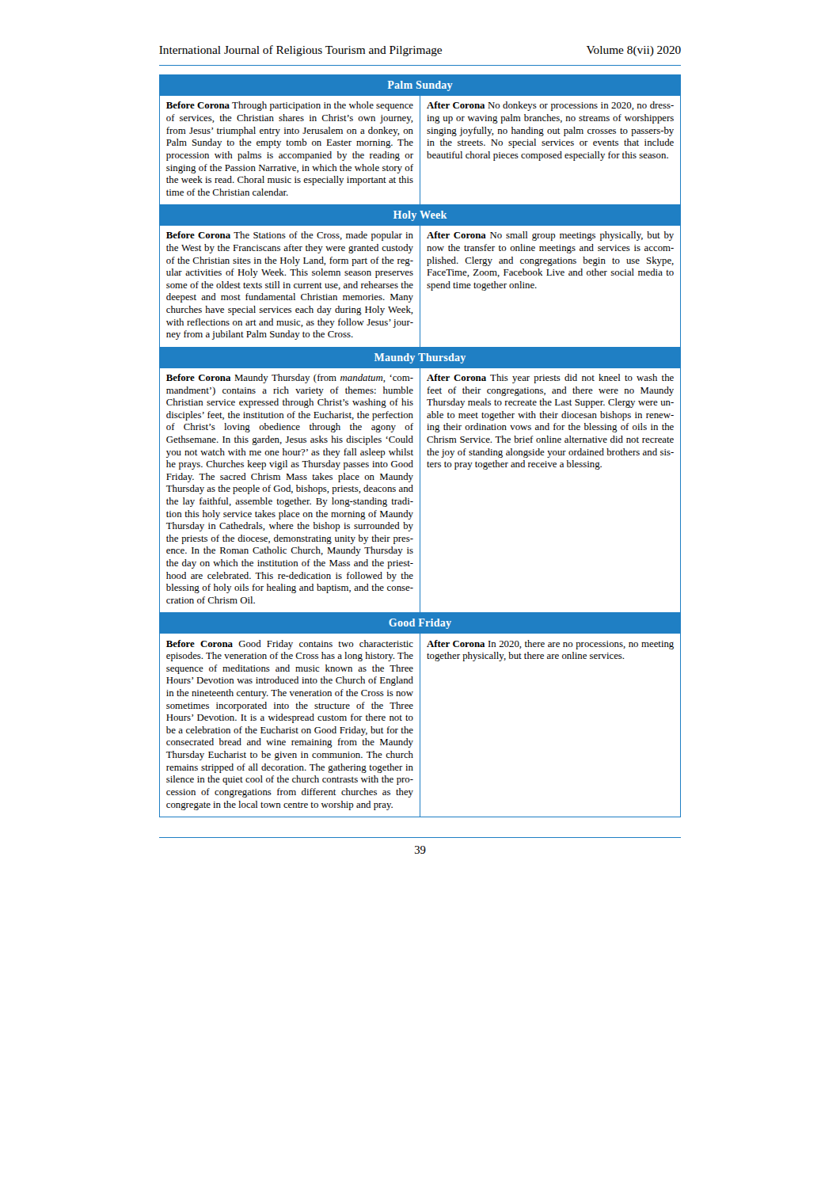International Journal of Religious Tourism and Pilgrimage Volume 8(vii) 2020
| Palm Sunday |
| --- |
| Before Corona Through participation in the whole sequence of services, the Christian shares in Christ’s own journey, from Jesus’ triumphal entry into Jerusalem on a donkey, on Palm Sunday to the empty tomb on Easter morning. The procession with palms is accompanied by the reading or singing of the Passion Narrative, in which the whole story of the week is read. Choral music is especially important at this time of the Christian calendar. | After Corona No donkeys or processions in 2020, no dressing up or waving palm branches, no streams of worshippers singing joyfully, no handing out palm crosses to passers-by in the streets. No special services or events that include beautiful choral pieces composed especially for this season. |
| Holy Week |
| Before Corona The Stations of the Cross, made popular in the West by the Franciscans after they were granted custody of the Christian sites in the Holy Land, form part of the regular activities of Holy Week. This solemn season preserves some of the oldest texts still in current use, and rehearses the deepest and most fundamental Christian memories. Many churches have special services each day during Holy Week, with reflections on art and music, as they follow Jesus’ journey from a jubilant Palm Sunday to the Cross. | After Corona No small group meetings physically, but by now the transfer to online meetings and services is accomplished. Clergy and congregations begin to use Skype, FaceTime, Zoom, Facebook Live and other social media to spend time together online. |
| Maundy Thursday |
| Before Corona Maundy Thursday (from mandatum , ‘commandment’) contains a rich variety of themes: humble Christian service expressed through Christ’s washing of his disciples’ feet, the institution of the Eucharist, the perfection of Christ’s loving obedience through the agony of Gethsemane. In this garden, Jesus asks his disciples ‘Could you not watch with me one hour?’ as they fall asleep whilst he prays. Churches keep vigil as Thursday passes into Good Friday. The sacred Chrism Mass takes place on Maundy Thursday as the people of God, bishops, priests, deacons and the lay faithful, assemble together. By long-standing tradition this holy service takes place on the morning of Maundy Thursday in Cathedrals, where the bishop is surrounded by the priests of the diocese, demonstrating unity by their presence. In the Roman Catholic Church, Maundy Thursday is the day on which the institution of the Mass and the priesthood are celebrated. This re-dedication is followed by the blessing of holy oils for healing and baptism, and the consecration of Chrism Oil. | After Corona This year priests did not kneel to wash the feet of their congregations, and there were no Maundy Thursday meals to recreate the Last Supper. Clergy were unable to meet together with their diocesan bishops in renewing their ordination vows and for the blessing of oils in the Chrism Service. The brief online alternative did not recreate the joy of standing alongside your ordained brothers and sisters to pray together and receive a blessing. |
| Good Friday |
| Before Corona Good Friday contains two characteristic episodes. The veneration of the Cross has a long history. The sequence of meditations and music known as the Three Hours’ Devotion was introduced into the Church of England in the nineteenth century. The veneration of the Cross is now sometimes incorporated into the structure of the Three Hours’ Devotion. It is a widespread custom for there not to be a celebration of the Eucharist on Good Friday, but for the consecrated bread and wine remaining from the Maundy Thursday Eucharist to be given in communion. The church remains stripped of all decoration. The gathering together in silence in the quiet cool of the church contrasts with the procession of congregations from different churches as they congregate in the local town centre to worship and pray. | After Corona In 2020, there are no processions, no meeting together physically, but there are online services. |
39